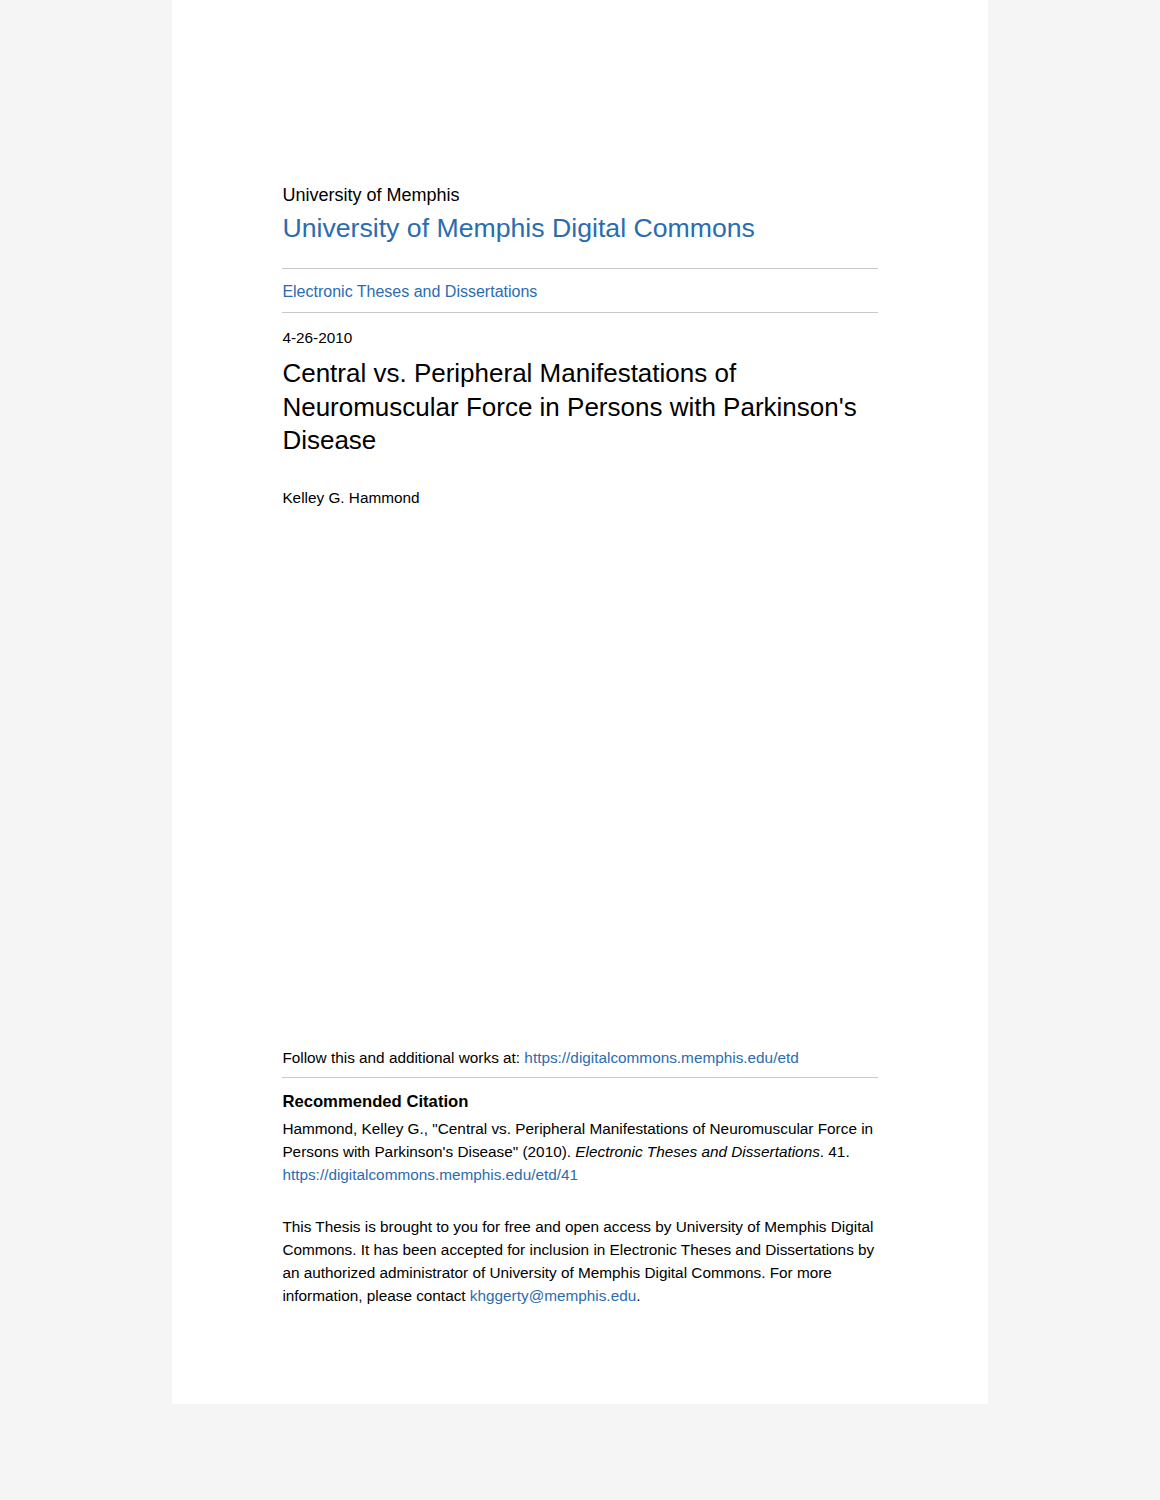University of Memphis
University of Memphis Digital Commons
Electronic Theses and Dissertations
4-26-2010
Central vs. Peripheral Manifestations of Neuromuscular Force in Persons with Parkinson's Disease
Kelley G. Hammond
Follow this and additional works at: https://digitalcommons.memphis.edu/etd
Recommended Citation
Hammond, Kelley G., "Central vs. Peripheral Manifestations of Neuromuscular Force in Persons with Parkinson's Disease" (2010). Electronic Theses and Dissertations. 41.
https://digitalcommons.memphis.edu/etd/41
This Thesis is brought to you for free and open access by University of Memphis Digital Commons. It has been accepted for inclusion in Electronic Theses and Dissertations by an authorized administrator of University of Memphis Digital Commons. For more information, please contact khggerty@memphis.edu.